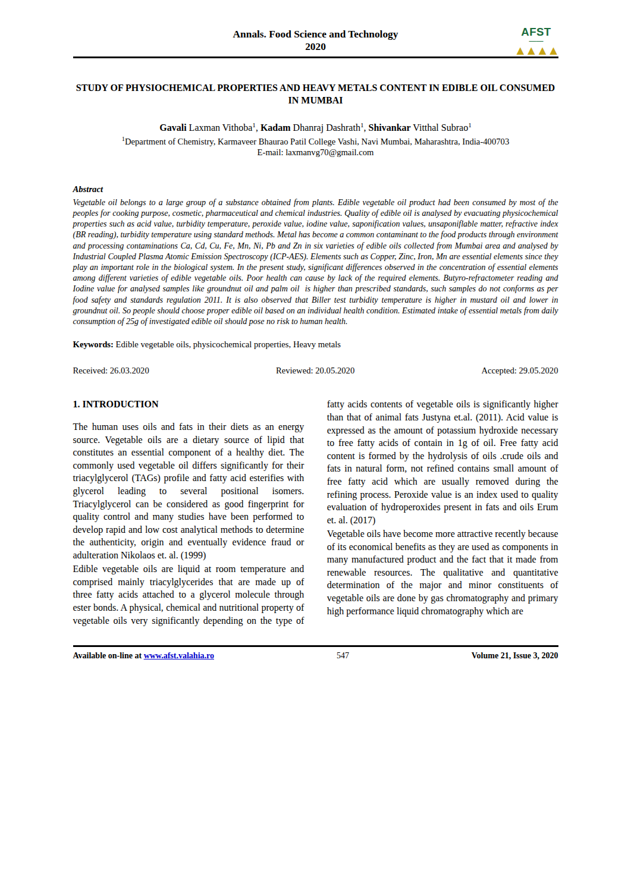Annals. Food Science and Technology
2020
AFST
——
▲▲▲▲
Study of Physiochemical Properties and Heavy Metals Content in Edible Oil Consumed in Mumbai
Gavali Laxman Vithoba1, Kadam Dhanraj Dashrath1, Shivankar Vitthal Subrao1
1Department of Chemistry, Karmaveer Bhaurao Patil College Vashi, Navi Mumbai, Maharashtra, India-400703
E-mail: laxmanvg70@gmail.com
Abstract
Vegetable oil belongs to a large group of a substance obtained from plants. Edible vegetable oil product had been consumed by most of the peoples for cooking purpose, cosmetic, pharmaceutical and chemical industries. Quality of edible oil is analysed by evacuating physicochemical properties such as acid value, turbidity temperature, peroxide value, iodine value, saponification values, unsaponiflable matter, refractive index (BR reading), turbidity temperature using standard methods. Metal has become a common contaminant to the food products through environment and processing contaminations Ca, Cd, Cu, Fe, Mn, Ni, Pb and Zn in six varieties of edible oils collected from Mumbai area and analysed by Industrial Coupled Plasma Atomic Emission Spectroscopy (ICP-AES). Elements such as Copper, Zinc, Iron, Mn are essential elements since they play an important role in the biological system. In the present study, significant differences observed in the concentration of essential elements among different varieties of edible vegetable oils. Poor health can cause by lack of the required elements. Butyro-refractometer reading and Iodine value for analysed samples like groundnut oil and palm oil is higher than prescribed standards, such samples do not conforms as per food safety and standards regulation 2011. It is also observed that Biller test turbidity temperature is higher in mustard oil and lower in groundnut oil. So people should choose proper edible oil based on an individual health condition. Estimated intake of essential metals from daily consumption of 25g of investigated edible oil should pose no risk to human health.
Keywords: Edible vegetable oils, physicochemical properties, Heavy metals
Received: 26.03.2020 Reviewed: 20.05.2020 Accepted: 29.05.2020
1. INTRODUCTION
The human uses oils and fats in their diets as an energy source. Vegetable oils are a dietary source of lipid that constitutes an essential component of a healthy diet. The commonly used vegetable oil differs significantly for their triacylglycerol (TAGs) profile and fatty acid esterifies with glycerol leading to several positional isomers. Triacylglycerol can be considered as good fingerprint for quality control and many studies have been performed to develop rapid and low cost analytical methods to determine the authenticity, origin and eventually evidence fraud or adulteration Nikolaos et. al. (1999)
Edible vegetable oils are liquid at room temperature and comprised mainly triacylglycerides that are made up of three fatty acids attached to a glycerol molecule through ester bonds. A physical, chemical and nutritional property of vegetable oils very significantly depending on the type of fatty acids contents of vegetable oils is significantly higher than that of animal fats Justyna et.al. (2011). Acid value is expressed as the amount of potassium hydroxide necessary to free fatty acids of contain in 1g of oil. Free fatty acid content is formed by the hydrolysis of oils .crude oils and fats in natural form, not refined contains small amount of free fatty acid which are usually removed during the refining process. Peroxide value is an index used to quality evaluation of hydroperoxides present in fats and oils Erum et. al. (2017)
Vegetable oils have become more attractive recently because of its economical benefits as they are used as components in many manufactured product and the fact that it made from renewable resources. The qualitative and quantitative determination of the major and minor constituents of vegetable oils are done by gas chromatography and primary high performance liquid chromatography which are
Available on-line at www.afst.valahia.ro 547 Volume 21, Issue 3, 2020